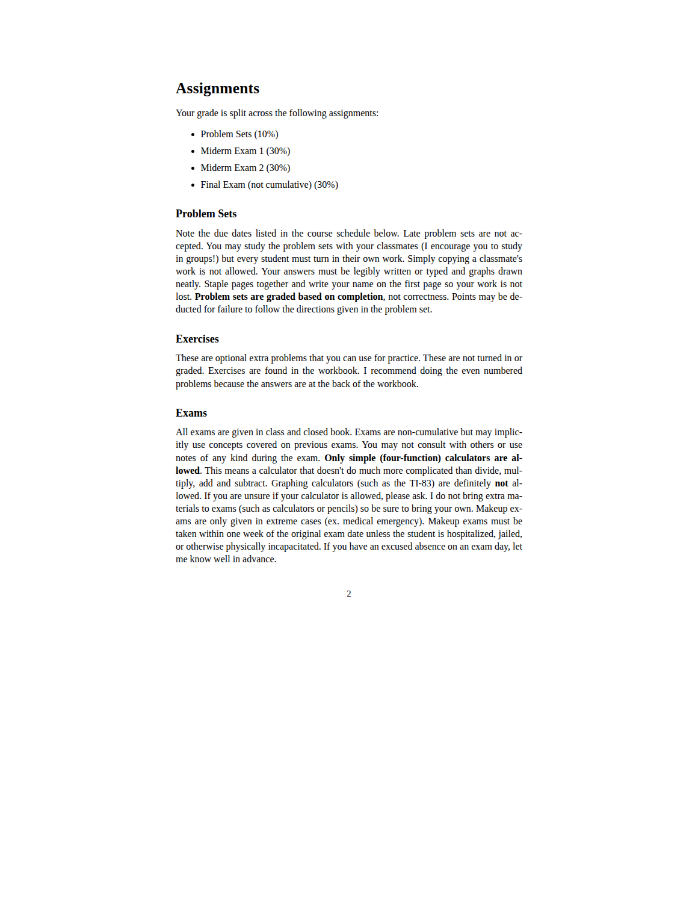Assignments
Your grade is split across the following assignments:
Problem Sets (10%)
Miderm Exam 1 (30%)
Miderm Exam 2 (30%)
Final Exam (not cumulative) (30%)
Problem Sets
Note the due dates listed in the course schedule below. Late problem sets are not accepted. You may study the problem sets with your classmates (I encourage you to study in groups!) but every student must turn in their own work. Simply copying a classmate's work is not allowed. Your answers must be legibly written or typed and graphs drawn neatly. Staple pages together and write your name on the first page so your work is not lost. Problem sets are graded based on completion, not correctness. Points may be deducted for failure to follow the directions given in the problem set.
Exercises
These are optional extra problems that you can use for practice. These are not turned in or graded. Exercises are found in the workbook. I recommend doing the even numbered problems because the answers are at the back of the workbook.
Exams
All exams are given in class and closed book. Exams are non-cumulative but may implicitly use concepts covered on previous exams. You may not consult with others or use notes of any kind during the exam. Only simple (four-function) calculators are allowed. This means a calculator that doesn't do much more complicated than divide, multiply, add and subtract. Graphing calculators (such as the TI-83) are definitely not allowed. If you are unsure if your calculator is allowed, please ask. I do not bring extra materials to exams (such as calculators or pencils) so be sure to bring your own. Makeup exams are only given in extreme cases (ex. medical emergency). Makeup exams must be taken within one week of the original exam date unless the student is hospitalized, jailed, or otherwise physically incapacitated. If you have an excused absence on an exam day, let me know well in advance.
2